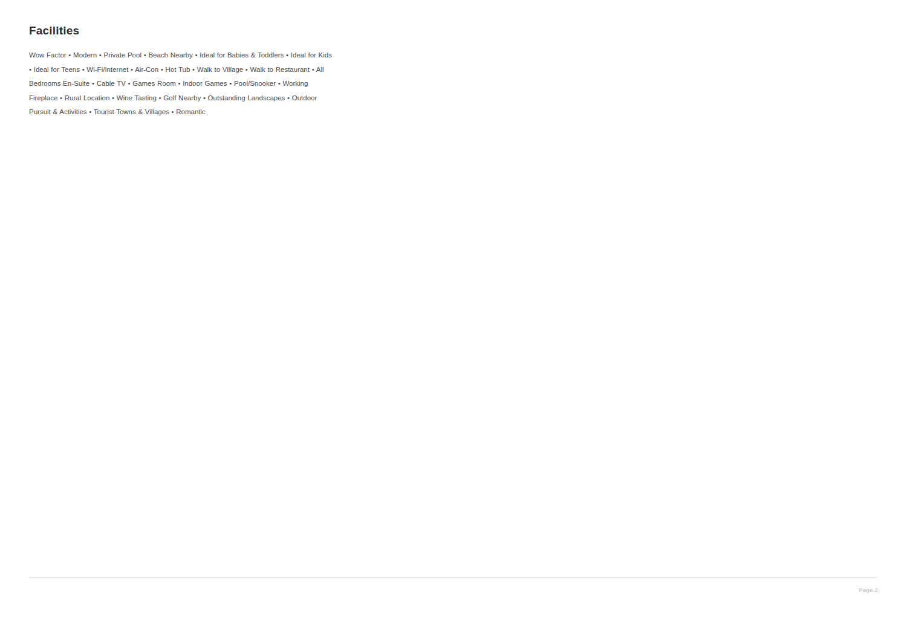Facilities
Wow Factor • Modern • Private Pool • Beach Nearby • Ideal for Babies & Toddlers • Ideal for Kids • Ideal for Teens • Wi-Fi/Internet • Air-Con • Hot Tub • Walk to Village • Walk to Restaurant • All Bedrooms En-Suite • Cable TV • Games Room • Indoor Games • Pool/Snooker • Working Fireplace • Rural Location • Wine Tasting • Golf Nearby • Outstanding Landscapes • Outdoor Pursuit & Activities • Tourist Towns & Villages • Romantic
Page 2